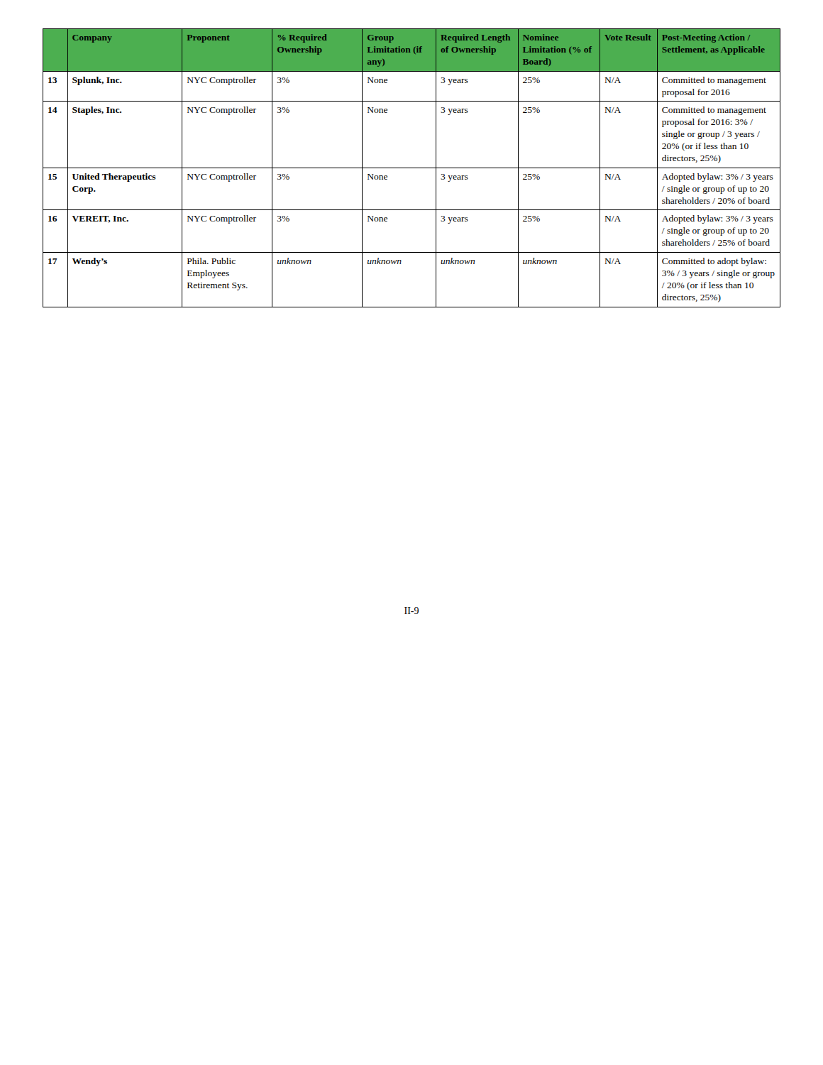| | Company | Proponent | % Required Ownership | Group Limitation (if any) | Required Length of Ownership | Nominee Limitation (% of Board) | Vote Result | Post-Meeting Action / Settlement, as Applicable |
| --- | --- | --- | --- | --- | --- | --- | --- | --- |
| 13 | Splunk, Inc. | NYC Comptroller | 3% | None | 3 years | 25% | N/A | Committed to management proposal for 2016 |
| 14 | Staples, Inc. | NYC Comptroller | 3% | None | 3 years | 25% | N/A | Committed to management proposal for 2016: 3% / single or group / 3 years / 20% (or if less than 10 directors, 25%) |
| 15 | United Therapeutics Corp. | NYC Comptroller | 3% | None | 3 years | 25% | N/A | Adopted bylaw: 3% / 3 years / single or group of up to 20 shareholders / 20% of board |
| 16 | VEREIT, Inc. | NYC Comptroller | 3% | None | 3 years | 25% | N/A | Adopted bylaw: 3% / 3 years / single or group of up to 20 shareholders / 25% of board |
| 17 | Wendy’s | Phila. Public Employees Retirement Sys. | unknown | unknown | unknown | unknown | N/A | Committed to adopt bylaw: 3% / 3 years / single or group / 20% (or if less than 10 directors, 25%) |
II-9